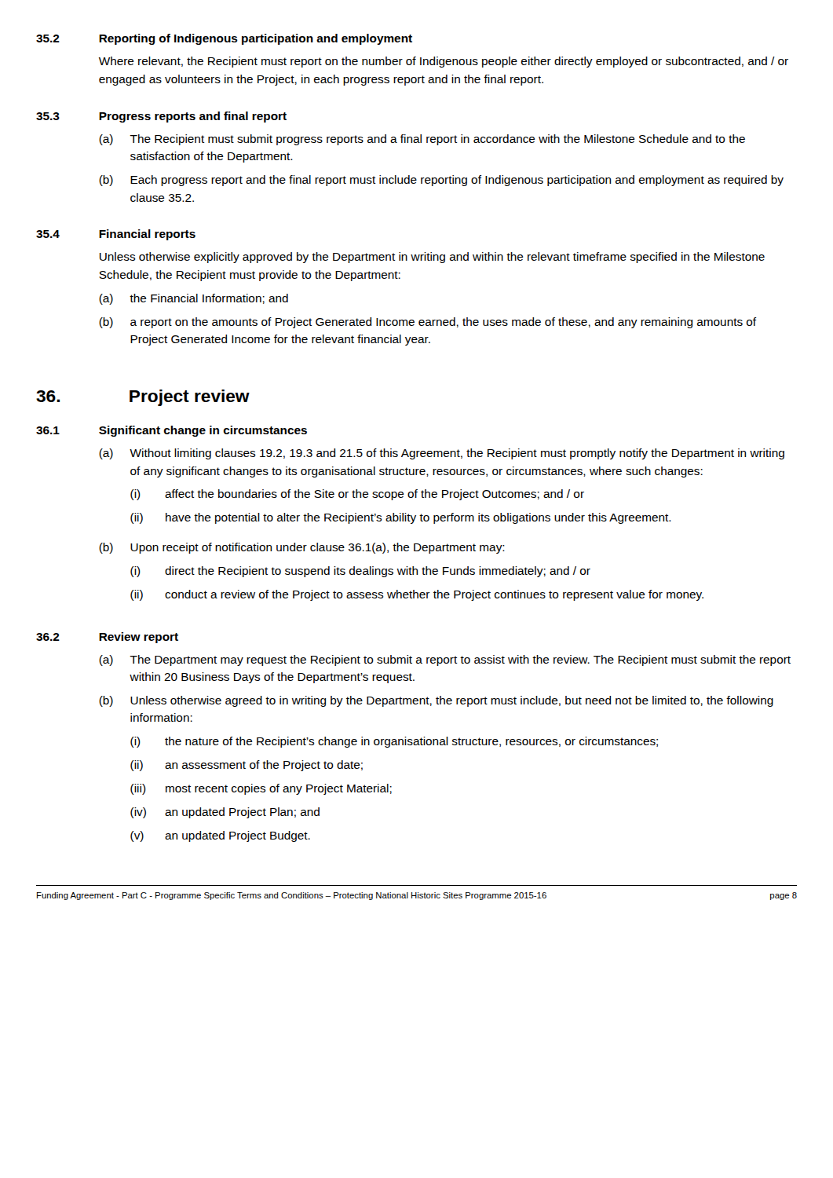35.2
Reporting of Indigenous participation and employment
Where relevant, the Recipient must report on the number of Indigenous people either directly employed or subcontracted, and / or engaged as volunteers in the Project, in each progress report and in the final report.
35.3
Progress reports and final report
(a) The Recipient must submit progress reports and a final report in accordance with the Milestone Schedule and to the satisfaction of the Department.
(b) Each progress report and the final report must include reporting of Indigenous participation and employment as required by clause 35.2.
35.4
Financial reports
Unless otherwise explicitly approved by the Department in writing and within the relevant timeframe specified in the Milestone Schedule, the Recipient must provide to the Department:
(a) the Financial Information; and
(b) a report on the amounts of Project Generated Income earned, the uses made of these, and any remaining amounts of Project Generated Income for the relevant financial year.
36. Project review
36.1
Significant change in circumstances
(a) Without limiting clauses 19.2, 19.3 and 21.5 of this Agreement, the Recipient must promptly notify the Department in writing of any significant changes to its organisational structure, resources, or circumstances, where such changes:
(i) affect the boundaries of the Site or the scope of the Project Outcomes; and / or
(ii) have the potential to alter the Recipient’s ability to perform its obligations under this Agreement.
(b) Upon receipt of notification under clause 36.1(a), the Department may:
(i) direct the Recipient to suspend its dealings with the Funds immediately; and / or
(ii) conduct a review of the Project to assess whether the Project continues to represent value for money.
36.2
Review report
(a) The Department may request the Recipient to submit a report to assist with the review. The Recipient must submit the report within 20 Business Days of the Department’s request.
(b) Unless otherwise agreed to in writing by the Department, the report must include, but need not be limited to, the following information:
(i) the nature of the Recipient’s change in organisational structure, resources, or circumstances;
(ii) an assessment of the Project to date;
(iii) most recent copies of any Project Material;
(iv) an updated Project Plan; and
(v) an updated Project Budget.
Funding Agreement - Part C - Programme Specific Terms and Conditions – Protecting National Historic Sites Programme 2015-16 page 8